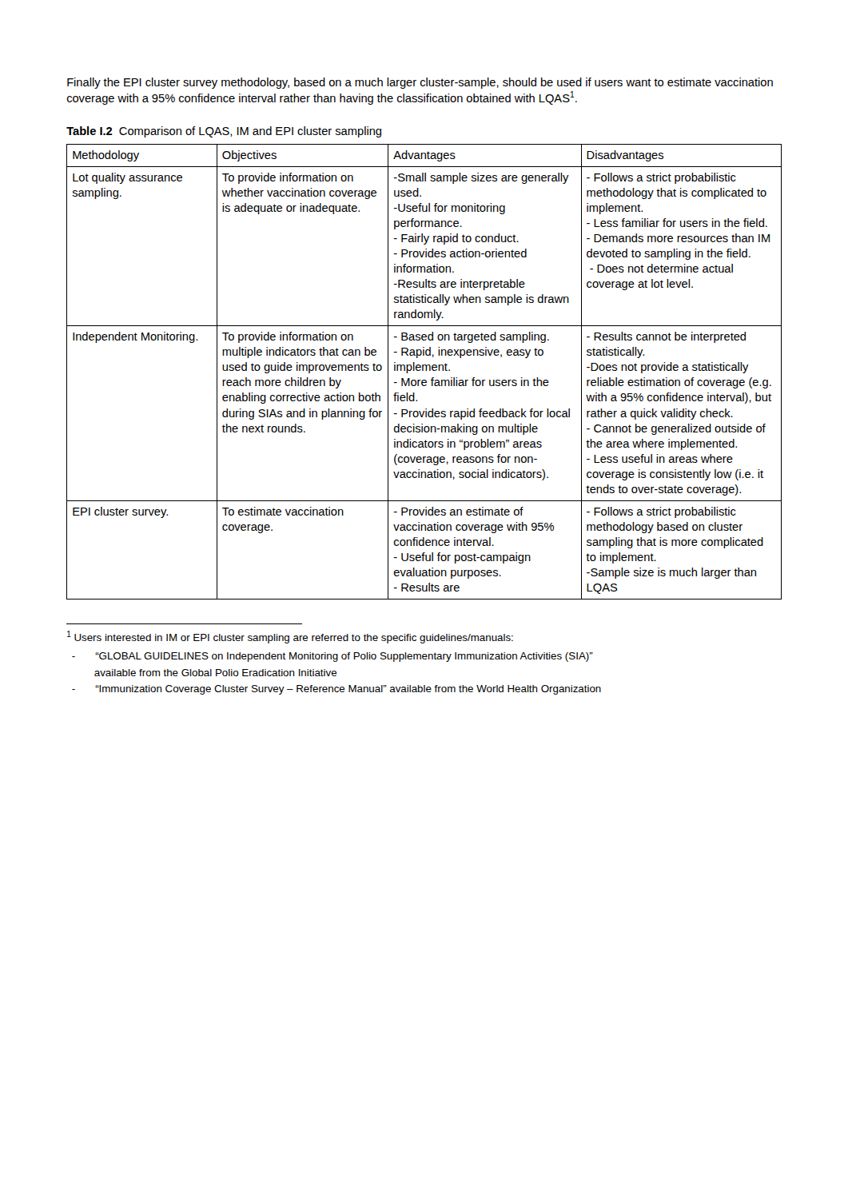Finally the EPI cluster survey methodology, based on a much larger cluster-sample, should be used if users want to estimate vaccination coverage with a 95% confidence interval rather than having the classification obtained with LQAS1.
Table I.2 Comparison of LQAS, IM and EPI cluster sampling
| Methodology | Objectives | Advantages | Disadvantages |
| --- | --- | --- | --- |
| Lot quality assurance sampling. | To provide information on whether vaccination coverage is adequate or inadequate. | -Small sample sizes are generally used. -Useful for monitoring performance. - Fairly rapid to conduct. - Provides action-oriented information. -Results are interpretable statistically when sample is drawn randomly. | - Follows a strict probabilistic methodology that is complicated to implement. - Less familiar for users in the field. - Demands more resources than IM devoted to sampling in the field. - Does not determine actual coverage at lot level. |
| Independent Monitoring. | To provide information on multiple indicators that can be used to guide improvements to reach more children by enabling corrective action both during SIAs and in planning for the next rounds. | - Based on targeted sampling. - Rapid, inexpensive, easy to implement. - More familiar for users in the field. - Provides rapid feedback for local decision-making on multiple indicators in “problem” areas (coverage, reasons for non-vaccination, social indicators). | - Results cannot be interpreted statistically. -Does not provide a statistically reliable estimation of coverage (e.g. with a 95% confidence interval), but rather a quick validity check. - Cannot be generalized outside of the area where implemented. - Less useful in areas where coverage is consistently low (i.e. it tends to over-state coverage). |
| EPI cluster survey. | To estimate vaccination coverage. | - Provides an estimate of vaccination coverage with 95% confidence interval. - Useful for post-campaign evaluation purposes. - Results are | - Follows a strict probabilistic methodology based on cluster sampling that is more complicated to implement. -Sample size is much larger than LQAS |
1 Users interested in IM or EPI cluster sampling are referred to the specific guidelines/manuals:
-“GLOBAL GUIDELINES on Independent Monitoring of Polio Supplementary Immunization Activities (SIA)”
available from the Global Polio Eradication Initiative
-“Immunization Coverage Cluster Survey – Reference Manual” available from the World Health Organization